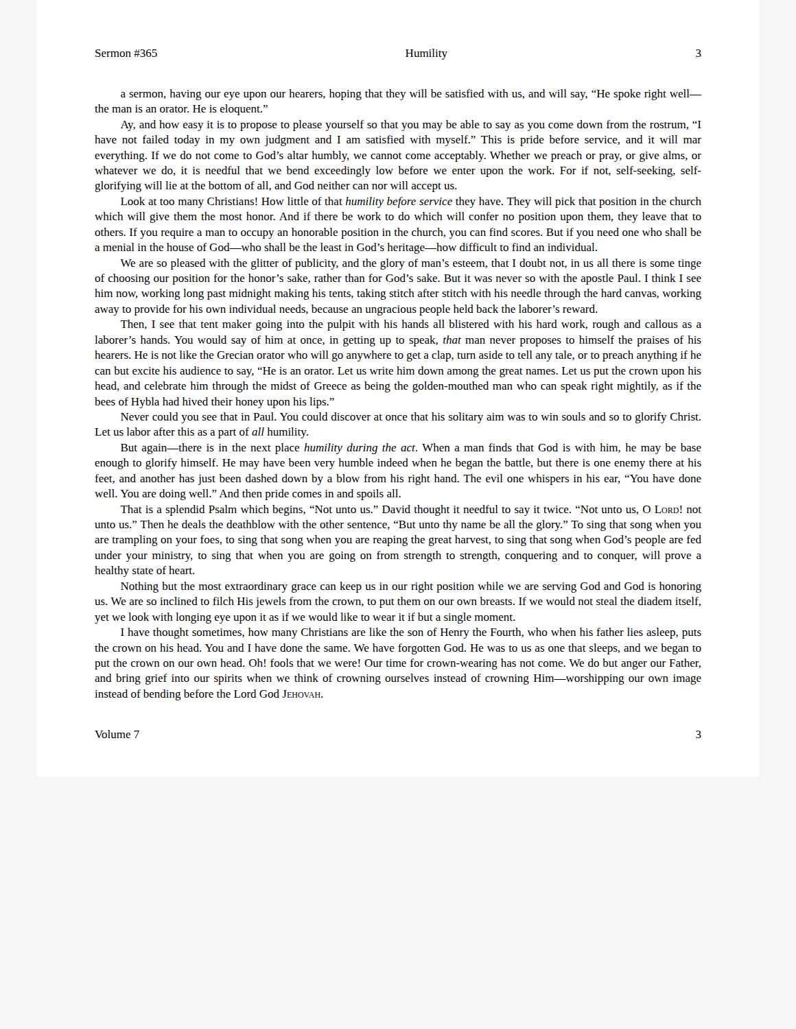Sermon #365 Humility 3
a sermon, having our eye upon our hearers, hoping that they will be satisfied with us, and will say, “He spoke right well—the man is an orator. He is eloquent.”
Ay, and how easy it is to propose to please yourself so that you may be able to say as you come down from the rostrum, “I have not failed today in my own judgment and I am satisfied with myself.” This is pride before service, and it will mar everything. If we do not come to God’s altar humbly, we cannot come acceptably. Whether we preach or pray, or give alms, or whatever we do, it is needful that we bend exceedingly low before we enter upon the work. For if not, self-seeking, self-glorifying will lie at the bottom of all, and God neither can nor will accept us.
Look at too many Christians! How little of that humility before service they have. They will pick that position in the church which will give them the most honor. And if there be work to do which will confer no position upon them, they leave that to others. If you require a man to occupy an honorable position in the church, you can find scores. But if you need one who shall be a menial in the house of God—who shall be the least in God’s heritage—how difficult to find an individual.
We are so pleased with the glitter of publicity, and the glory of man’s esteem, that I doubt not, in us all there is some tinge of choosing our position for the honor’s sake, rather than for God’s sake. But it was never so with the apostle Paul. I think I see him now, working long past midnight making his tents, taking stitch after stitch with his needle through the hard canvas, working away to provide for his own individual needs, because an ungracious people held back the laborer’s reward.
Then, I see that tent maker going into the pulpit with his hands all blistered with his hard work, rough and callous as a laborer’s hands. You would say of him at once, in getting up to speak, that man never proposes to himself the praises of his hearers. He is not like the Grecian orator who will go anywhere to get a clap, turn aside to tell any tale, or to preach anything if he can but excite his audience to say, “He is an orator. Let us write him down among the great names. Let us put the crown upon his head, and celebrate him through the midst of Greece as being the golden-mouthed man who can speak right mightily, as if the bees of Hybla had hived their honey upon his lips.”
Never could you see that in Paul. You could discover at once that his solitary aim was to win souls and so to glorify Christ. Let us labor after this as a part of all humility.
But again—there is in the next place humility during the act. When a man finds that God is with him, he may be base enough to glorify himself. He may have been very humble indeed when he began the battle, but there is one enemy there at his feet, and another has just been dashed down by a blow from his right hand. The evil one whispers in his ear, “You have done well. You are doing well.” And then pride comes in and spoils all.
That is a splendid Psalm which begins, “Not unto us.” David thought it needful to say it twice. “Not unto us, O Lord! not unto us.” Then he deals the deathblow with the other sentence, “But unto thy name be all the glory.” To sing that song when you are trampling on your foes, to sing that song when you are reaping the great harvest, to sing that song when God’s people are fed under your ministry, to sing that when you are going on from strength to strength, conquering and to conquer, will prove a healthy state of heart.
Nothing but the most extraordinary grace can keep us in our right position while we are serving God and God is honoring us. We are so inclined to filch His jewels from the crown, to put them on our own breasts. If we would not steal the diadem itself, yet we look with longing eye upon it as if we would like to wear it if but a single moment.
I have thought sometimes, how many Christians are like the son of Henry the Fourth, who when his father lies asleep, puts the crown on his head. You and I have done the same. We have forgotten God. He was to us as one that sleeps, and we began to put the crown on our own head. Oh! fools that we were! Our time for crown-wearing has not come. We do but anger our Father, and bring grief into our spirits when we think of crowning ourselves instead of crowning Him—worshipping our own image instead of bending before the Lord God Jehovah.
Volume 7 3